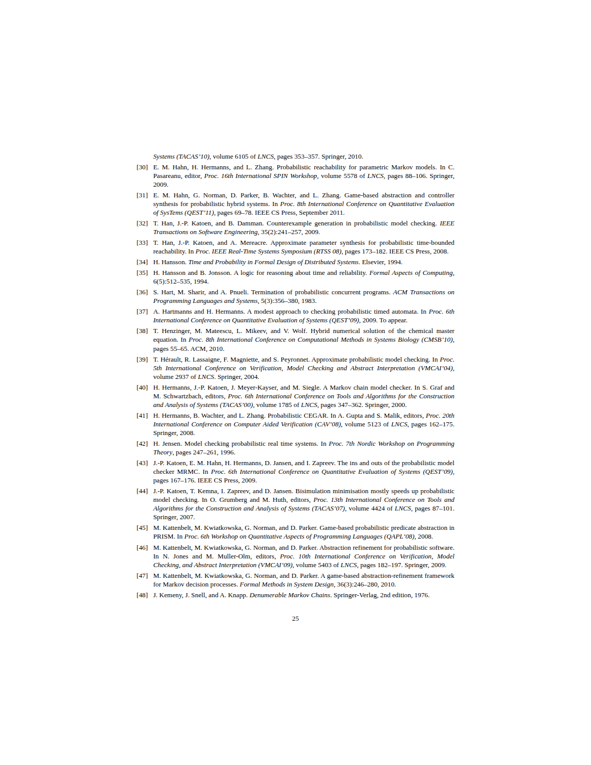Systems (TACAS’10), volume 6105 of LNCS, pages 353–357. Springer, 2010.
[30] E. M. Hahn, H. Hermanns, and L. Zhang. Probabilistic reachability for parametric Markov models. In C. Pasareanu, editor, Proc. 16th International SPIN Workshop, volume 5578 of LNCS, pages 88–106. Springer, 2009.
[31] E. M. Hahn, G. Norman, D. Parker, B. Wachter, and L. Zhang. Game-based abstraction and controller synthesis for probabilistic hybrid systems. In Proc. 8th International Conference on Quantitative Evaluation of SysTems (QEST’11), pages 69–78. IEEE CS Press, September 2011.
[32] T. Han, J.-P. Katoen, and B. Damman. Counterexample generation in probabilistic model checking. IEEE Transactions on Software Engineering, 35(2):241–257, 2009.
[33] T. Han, J.-P. Katoen, and A. Mereacre. Approximate parameter synthesis for probabilistic time-bounded reachability. In Proc. IEEE Real-Time Systems Symposium (RTSS 08), pages 173–182. IEEE CS Press, 2008.
[34] H. Hansson. Time and Probability in Formal Design of Distributed Systems. Elsevier, 1994.
[35] H. Hansson and B. Jonsson. A logic for reasoning about time and reliability. Formal Aspects of Computing, 6(5):512–535, 1994.
[36] S. Hart, M. Sharir, and A. Pnueli. Termination of probabilistic concurrent programs. ACM Transactions on Programming Languages and Systems, 5(3):356–380, 1983.
[37] A. Hartmanns and H. Hermanns. A modest approach to checking probabilistic timed automata. In Proc. 6th International Conference on Quantitative Evaluation of Systems (QEST’09), 2009. To appear.
[38] T. Henzinger, M. Mateescu, L. Mikeev, and V. Wolf. Hybrid numerical solution of the chemical master equation. In Proc. 8th International Conference on Computational Methods in Systems Biology (CMSB’10), pages 55–65. ACM, 2010.
[39] T. Hérault, R. Lassaigne, F. Magniette, and S. Peyronnet. Approximate probabilistic model checking. In Proc. 5th International Conference on Verification, Model Checking and Abstract Interpretation (VMCAI’04), volume 2937 of LNCS. Springer, 2004.
[40] H. Hermanns, J.-P. Katoen, J. Meyer-Kayser, and M. Siegle. A Markov chain model checker. In S. Graf and M. Schwartzbach, editors, Proc. 6th International Conference on Tools and Algorithms for the Construction and Analysis of Systems (TACAS’00), volume 1785 of LNCS, pages 347–362. Springer, 2000.
[41] H. Hermanns, B. Wachter, and L. Zhang. Probabilistic CEGAR. In A. Gupta and S. Malik, editors, Proc. 20th International Conference on Computer Aided Verification (CAV’08), volume 5123 of LNCS, pages 162–175. Springer, 2008.
[42] H. Jensen. Model checking probabilistic real time systems. In Proc. 7th Nordic Workshop on Programming Theory, pages 247–261, 1996.
[43] J.-P. Katoen, E. M. Hahn, H. Hermanns, D. Jansen, and I. Zapreev. The ins and outs of the probabilistic model checker MRMC. In Proc. 6th International Conference on Quantitative Evaluation of Systems (QEST’09), pages 167–176. IEEE CS Press, 2009.
[44] J.-P. Katoen, T. Kemna, I. Zapreev, and D. Jansen. Bisimulation minimisation mostly speeds up probabilistic model checking. In O. Grumberg and M. Huth, editors, Proc. 13th International Conference on Tools and Algorithms for the Construction and Analysis of Systems (TACAS’07), volume 4424 of LNCS, pages 87–101. Springer, 2007.
[45] M. Kattenbelt, M. Kwiatkowska, G. Norman, and D. Parker. Game-based probabilistic predicate abstraction in PRISM. In Proc. 6th Workshop on Quantitative Aspects of Programming Languages (QAPL’08), 2008.
[46] M. Kattenbelt, M. Kwiatkowska, G. Norman, and D. Parker. Abstraction refinement for probabilistic software. In N. Jones and M. Muller-Olm, editors, Proc. 10th International Conference on Verification, Model Checking, and Abstract Interpretation (VMCAI’09), volume 5403 of LNCS, pages 182–197. Springer, 2009.
[47] M. Kattenbelt, M. Kwiatkowska, G. Norman, and D. Parker. A game-based abstraction-refinement framework for Markov decision processes. Formal Methods in System Design, 36(3):246–280, 2010.
[48] J. Kemeny, J. Snell, and A. Knapp. Denumerable Markov Chains. Springer-Verlag, 2nd edition, 1976.
25